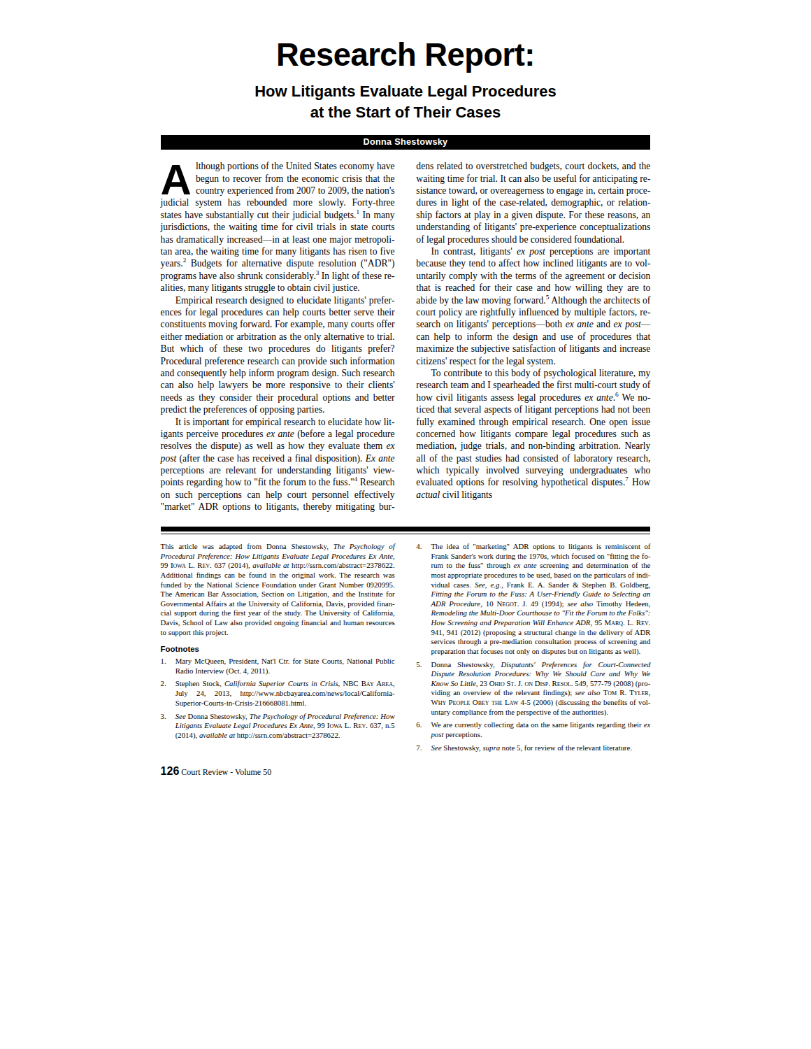Research Report:
How Litigants Evaluate Legal Procedures
at the Start of Their Cases
Donna Shestowsky
Although portions of the United States economy have begun to recover from the economic crisis that the country experienced from 2007 to 2009, the nation's judicial system has rebounded more slowly. Forty-three states have substantially cut their judicial budgets.1 In many jurisdictions, the waiting time for civil trials in state courts has dramatically increased—in at least one major metropolitan area, the waiting time for many litigants has risen to five years.2 Budgets for alternative dispute resolution ("ADR") programs have also shrunk considerably.3 In light of these realities, many litigants struggle to obtain civil justice.
Empirical research designed to elucidate litigants' preferences for legal procedures can help courts better serve their constituents moving forward. For example, many courts offer either mediation or arbitration as the only alternative to trial. But which of these two procedures do litigants prefer? Procedural preference research can provide such information and consequently help inform program design. Such research can also help lawyers be more responsive to their clients' needs as they consider their procedural options and better predict the preferences of opposing parties.
It is important for empirical research to elucidate how litigants perceive procedures ex ante (before a legal procedure resolves the dispute) as well as how they evaluate them ex post (after the case has received a final disposition). Ex ante perceptions are relevant for understanding litigants' viewpoints regarding how to "fit the forum to the fuss."4 Research on such perceptions can help court personnel effectively "market" ADR options to litigants, thereby mitigating burdens related to overstretched budgets, court dockets, and the waiting time for trial. It can also be useful for anticipating resistance toward, or overeagerness to engage in, certain procedures in light of the case-related, demographic, or relationship factors at play in a given dispute. For these reasons, an understanding of litigants' pre-experience conceptualizations of legal procedures should be considered foundational.
In contrast, litigants' ex post perceptions are important because they tend to affect how inclined litigants are to voluntarily comply with the terms of the agreement or decision that is reached for their case and how willing they are to abide by the law moving forward.5 Although the architects of court policy are rightfully influenced by multiple factors, research on litigants' perceptions—both ex ante and ex post—can help to inform the design and use of procedures that maximize the subjective satisfaction of litigants and increase citizens' respect for the legal system.
To contribute to this body of psychological literature, my research team and I spearheaded the first multi-court study of how civil litigants assess legal procedures ex ante.6 We noticed that several aspects of litigant perceptions had not been fully examined through empirical research. One open issue concerned how litigants compare legal procedures such as mediation, judge trials, and non-binding arbitration. Nearly all of the past studies had consisted of laboratory research, which typically involved surveying undergraduates who evaluated options for resolving hypothetical disputes.7 How actual civil litigants
This article was adapted from Donna Shestowsky, The Psychology of Procedural Preference: How Litigants Evaluate Legal Procedures Ex Ante, 99 Iowa L. Rev. 637 (2014), available at http://ssrn.com/abstract=2378622. Additional findings can be found in the original work. The research was funded by the National Science Foundation under Grant Number 0920995. The American Bar Association, Section on Litigation, and the Institute for Governmental Affairs at the University of California, Davis, provided financial support during the first year of the study. The University of California, Davis, School of Law also provided ongoing financial and human resources to support this project.
Footnotes
Mary McQueen, President, Nat'l Ctr. for State Courts, National Public Radio Interview (Oct. 4, 2011).
Stephen Stock, California Superior Courts in Crisis, NBC Bay Area, July 24, 2013, http://www.nbcbayarea.com/news/local/California-Superior-Courts-in-Crisis-216668081.html.
See Donna Shestowsky, The Psychology of Procedural Preference: How Litigants Evaluate Legal Procedures Ex Ante, 99 Iowa L. Rev. 637, n.5 (2014), available at http://ssrn.com/abstract=2378622.
The idea of "marketing" ADR options to litigants is reminiscent of Frank Sander's work during the 1970s, which focused on "fitting the forum to the fuss" through ex ante screening and determination of the most appropriate procedures to be used, based on the particulars of individual cases. See, e.g., Frank E. A. Sander & Stephen B. Goldberg, Fitting the Forum to the Fuss: A User-Friendly Guide to Selecting an ADR Procedure, 10 Negot. J. 49 (1994); see also Timothy Hedeen, Remodeling the Multi-Door Courthouse to "Fit the Forum to the Folks": How Screening and Preparation Will Enhance ADR, 95 Marq. L. Rev. 941, 941 (2012) (proposing a structural change in the delivery of ADR services through a pre-mediation consultation process of screening and preparation that focuses not only on disputes but on litigants as well).
Donna Shestowsky, Disputants' Preferences for Court-Connected Dispute Resolution Procedures: Why We Should Care and Why We Know So Little, 23 Ohio St. J. on Disp. Resol. 549, 577-79 (2008) (providing an overview of the relevant findings); see also Tom R. Tyler, Why People Obey the Law 4-5 (2006) (discussing the benefits of voluntary compliance from the perspective of the authorities).
We are currently collecting data on the same litigants regarding their ex post perceptions.
See Shestowsky, supra note 5, for review of the relevant literature.
126 Court Review - Volume 50